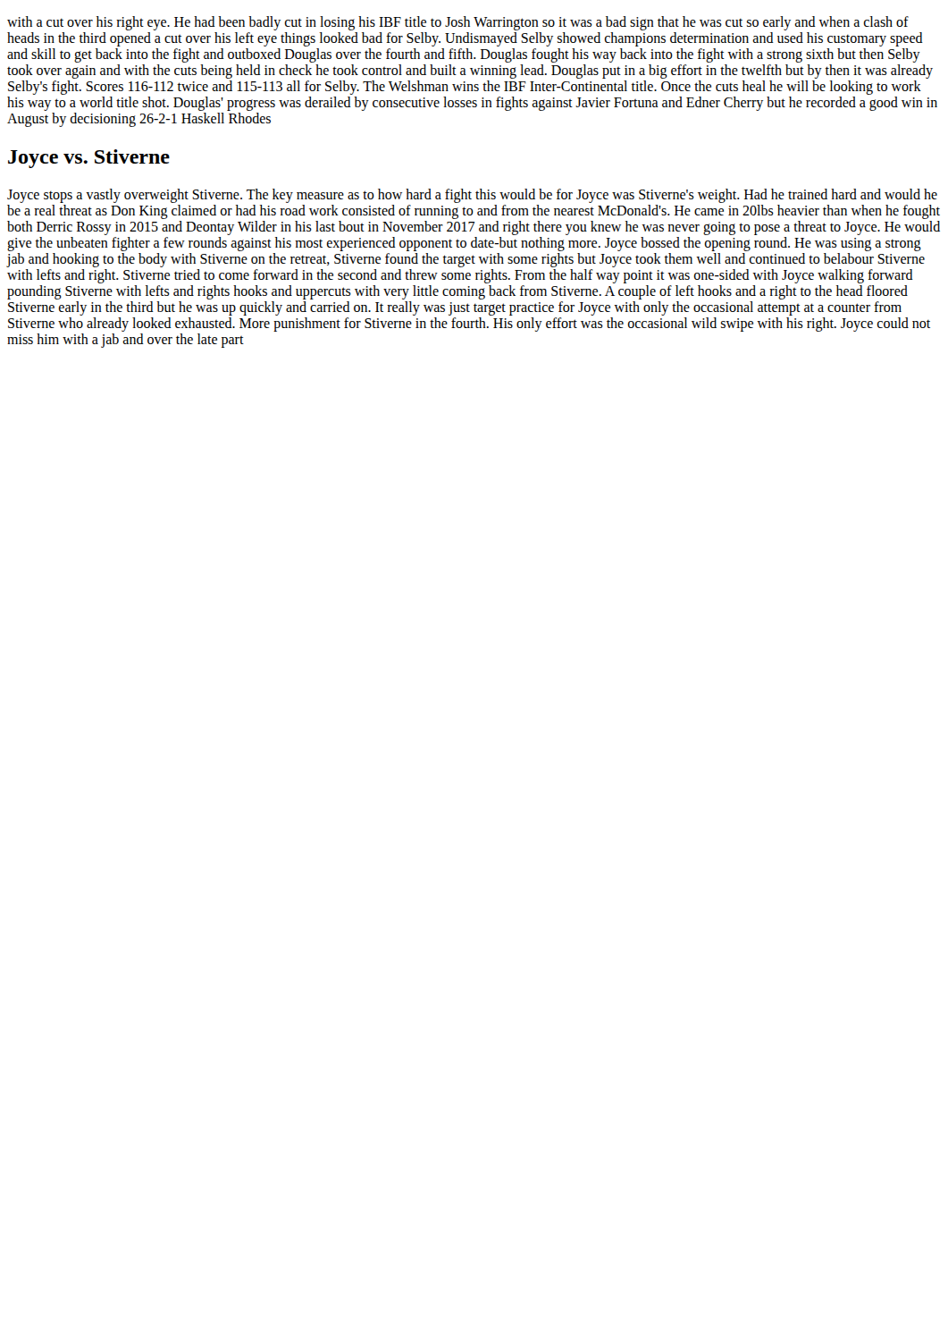with a cut over his right eye. He had been badly cut in losing his IBF title to Josh Warrington so it was a bad sign that he was cut so early and when a clash of heads in the third opened a cut over his left eye things looked bad for Selby. Undismayed Selby showed champions determination and used his customary speed and skill to get back into the fight and outboxed Douglas over the fourth and fifth. Douglas fought his way back into the fight with a strong sixth but then Selby took over again and with the cuts being held in check he took control and built a winning lead. Douglas put in a big effort in the twelfth but by then it was already Selby's fight. Scores 116-112 twice and 115-113 all for Selby. The Welshman wins the IBF Inter-Continental title. Once the cuts heal he will be looking to work his way to a world title shot. Douglas' progress was derailed by consecutive losses in fights against Javier Fortuna and Edner Cherry but he recorded a good win in August by decisioning 26-2-1 Haskell Rhodes
Joyce vs. Stiverne
Joyce stops a vastly overweight Stiverne. The key measure as to how hard a fight this would be for Joyce was Stiverne's weight. Had he trained hard and would he be a real threat as Don King claimed or had his road work consisted of running to and from the nearest McDonald's. He came in 20lbs heavier than when he fought both Derric Rossy in 2015 and Deontay Wilder in his last bout in November 2017 and right there you knew he was never going to pose a threat to Joyce. He would give the unbeaten fighter a few rounds against his most experienced opponent to date-but nothing more. Joyce bossed the opening round. He was using a strong jab and hooking to the body with Stiverne on the retreat, Stiverne found the target with some rights but Joyce took them well and continued to belabour Stiverne with lefts and right. Stiverne tried to come forward in the second and threw some rights. From the half way point it was one-sided with Joyce walking forward pounding Stiverne with lefts and rights hooks and uppercuts with very little coming back from Stiverne. A couple of left hooks and a right to the head floored Stiverne early in the third but he was up quickly and carried on. It really was just target practice for Joyce with only the occasional attempt at a counter from Stiverne who already looked exhausted. More punishment for Stiverne in the fourth. His only effort was the occasional wild swipe with his right. Joyce could not miss him with a jab and over the late part